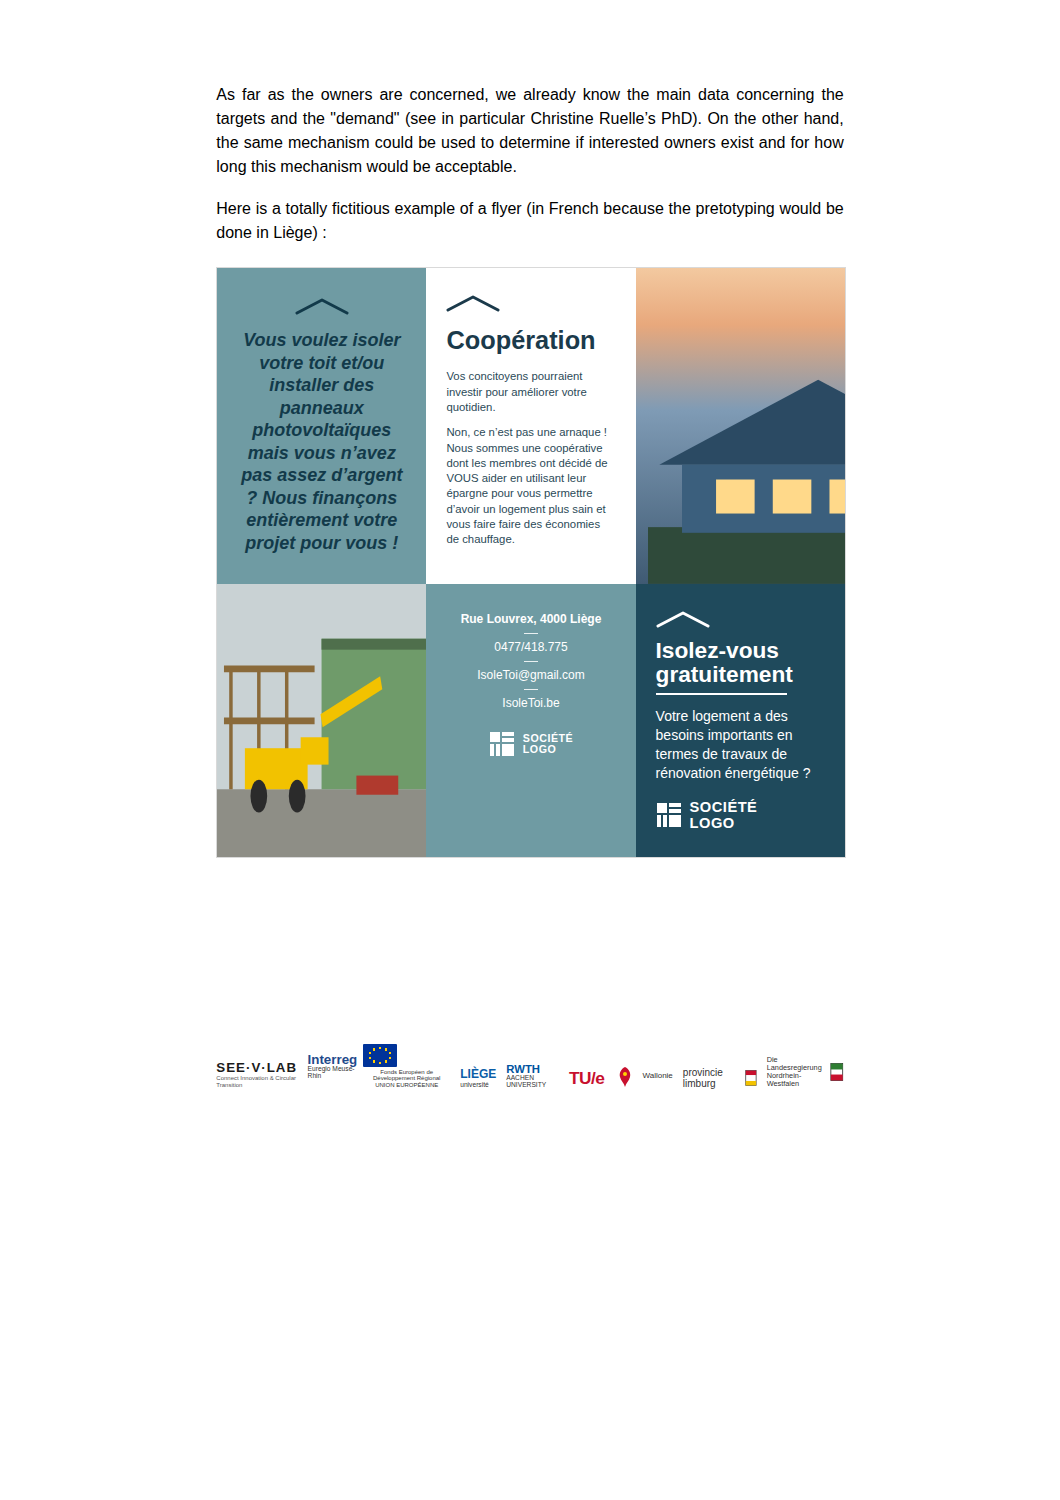As far as the owners are concerned, we already know the main data concerning the targets and the "demand" (see in particular Christine Ruelle’s PhD). On the other hand, the same mechanism could be used to determine if interested owners exist and for how long this mechanism would be acceptable.
Here is a totally fictitious example of a flyer (in French because the pretotyping would be done in Liège) :
Vous voulez isoler votre toit et/ou installer des panneaux photovoltaïques mais vous n’avez pas assez d’argent ? Nous finançons entièrement votre projet pour vous !
Coopération
Vos concitoyens pourraient investir pour améliorer votre quotidien.
Non, ce n’est pas une arnaque ! Nous sommes une coopérative dont les membres ont décidé de VOUS aider en utilisant leur épargne pour vous permettre d’avoir un logement plus sain et vous faire faire des économies de chauffage.
Rue Louvrex, 4000 Liège
0477/418.775
IsoleToi@gmail.com
IsoleToi.be
SOCIÉTÉ
LOGO
Isolez-vous
gratuitement
Votre logement a des besoins importants en termes de travaux de rénovation énergétique ?
SOCIÉTÉ
LOGO
SEE·V·LABConnect Innovation & Circular Transition
InterregEuregio Meuse-Rhin
Fonds Européen de Développement Régional
UNION EUROPÉENNE
LIÈGEuniversité
RWTHAACHEN UNIVERSITY
TU/e
Wallonie
provincie limburg
Die Landesregierung
Nordrhein-Westfalen